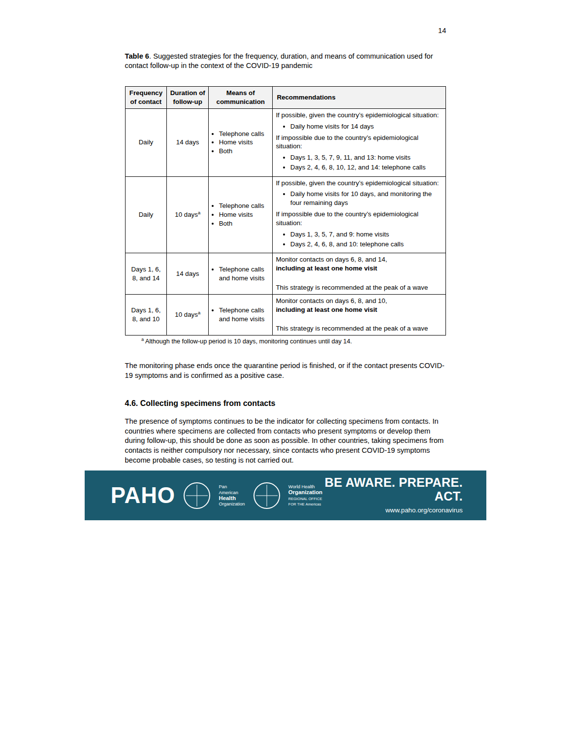14
Table 6. Suggested strategies for the frequency, duration, and means of communication used for contact follow-up in the context of the COVID-19 pandemic
| Frequency of contact | Duration of follow-up | Means of communication | Recommendations |
| --- | --- | --- | --- |
| Daily | 14 days | Telephone calls Home visits Both | If possible, given the country’s epidemiological situation: Daily home visits for 14 days If impossible due to the country’s epidemiological situation: Days 1, 3, 5, 7, 9, 11, and 13: home visits Days 2, 4, 6, 8, 10, 12, and 14: telephone calls |
| Daily | 10 days a | Telephone calls Home visits Both | If possible, given the country’s epidemiological situation: Daily home visits for 10 days, and monitoring the four remaining days If impossible due to the country’s epidemiological situation: Days 1, 3, 5, 7, and 9: home visits Days 2, 4, 6, 8, and 10: telephone calls |
| Days 1, 6, 8, and 14 | 14 days | Telephone calls and home visits | Monitor contacts on days 6, 8, and 14, including at least one home visit This strategy is recommended at the peak of a wave |
| Days 1, 6, 8, and 10 | 10 days a | Telephone calls and home visits | Monitor contacts on days 6, 8, and 10, including at least one home visit This strategy is recommended at the peak of a wave |
a Although the follow-up period is 10 days, monitoring continues until day 14.
The monitoring phase ends once the quarantine period is finished, or if the contact presents COVID-19 symptoms and is confirmed as a positive case.
4.6. Collecting specimens from contacts
The presence of symptoms continues to be the indicator for collecting specimens from contacts. In countries where specimens are collected from contacts who present symptoms or develop them during follow-up, this should be done as soon as possible. In other countries, taking specimens from contacts is neither compulsory nor necessary, since contacts who present COVID-19 symptoms become probable cases, so testing is not carried out.
There are cases in which the procedure is that on the seventh day after the last contact with a confirmed case, all of the case’s asymptomatic contacts fill out an epidemiological form and specimens are taken by nasal or oropharyngeal swab to screen for viral antigens using a polymerase chain reaction (PCR) test.
PAHO Pan American
Health
Organization World Health
Organization
REGIONAL OFFICE FOR THE Americas
BE AWARE. PREPARE. ACT.
www.paho.org/coronavirus